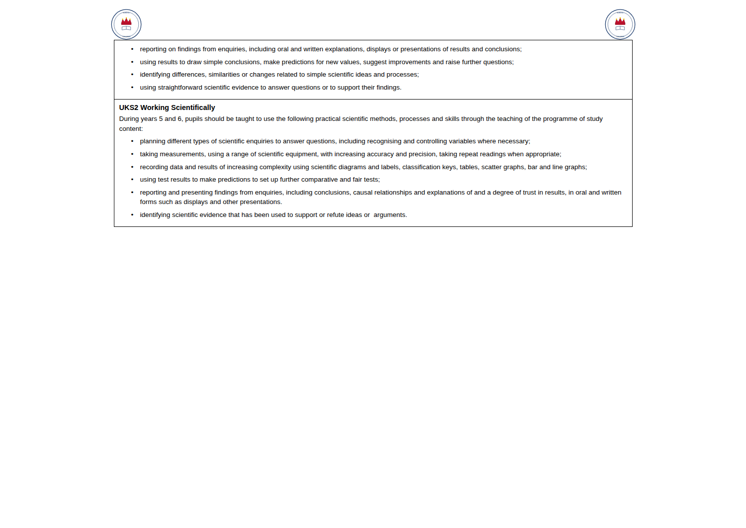SCHOOL CHILDREN
SCHOOL CHILDREN
reporting on findings from enquiries, including oral and written explanations, displays or presentations of results and conclusions;
using results to draw simple conclusions, make predictions for new values, suggest improvements and raise further questions;
identifying differences, similarities or changes related to simple scientific ideas and processes;
using straightforward scientific evidence to answer questions or to support their findings.
UKS2 Working Scientifically
During years 5 and 6, pupils should be taught to use the following practical scientific methods, processes and skills through the teaching of the programme of study content:
planning different types of scientific enquiries to answer questions, including recognising and controlling variables where necessary;
taking measurements, using a range of scientific equipment, with increasing accuracy and precision, taking repeat readings when appropriate;
recording data and results of increasing complexity using scientific diagrams and labels, classification keys, tables, scatter graphs, bar and line graphs;
using test results to make predictions to set up further comparative and fair tests;
reporting and presenting findings from enquiries, including conclusions, causal relationships and explanations of and a degree of trust in results, in oral and written forms such as displays and other presentations.
identifying scientific evidence that has been used to support or refute ideas or arguments.